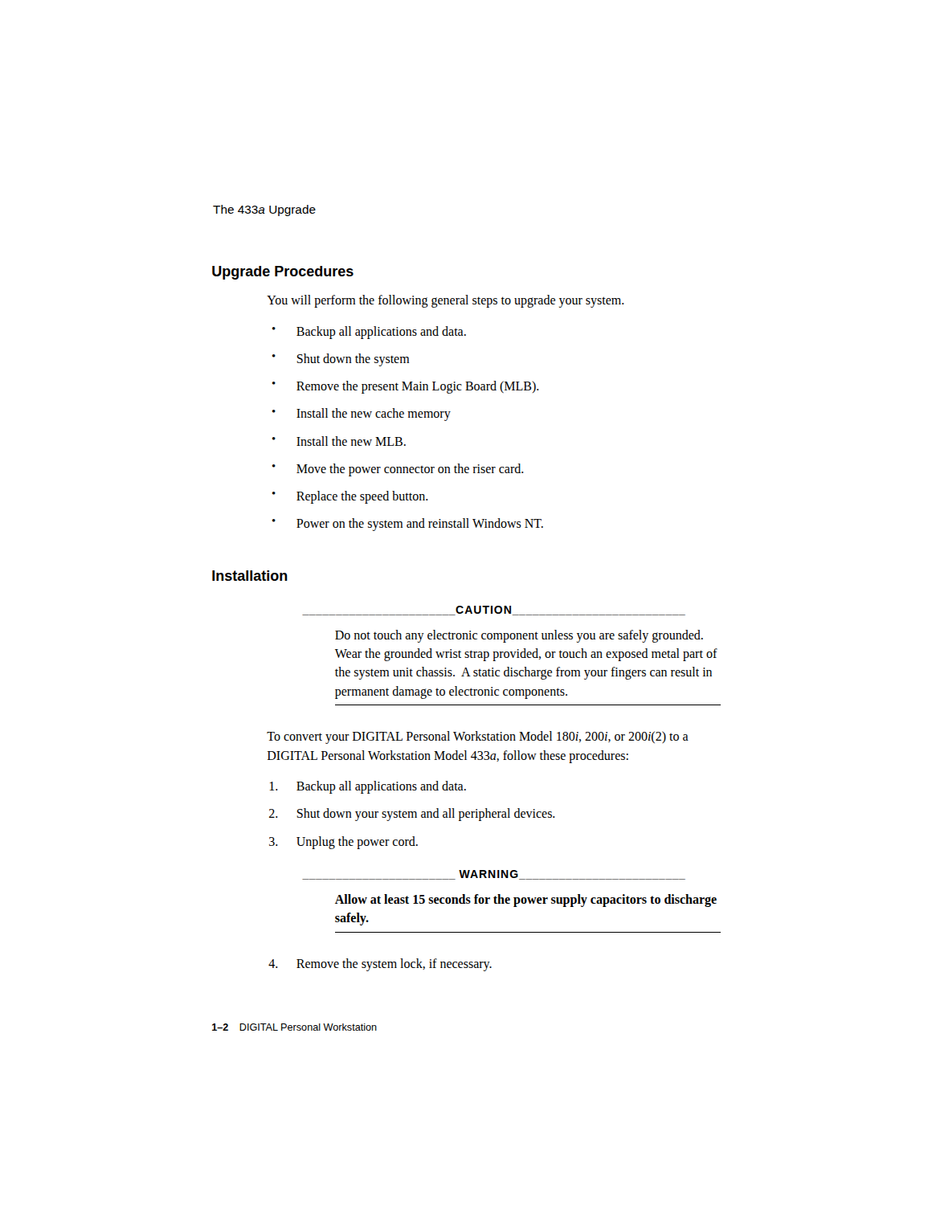The 433a Upgrade
Upgrade Procedures
You will perform the following general steps to upgrade your system.
Backup all applications and data.
Shut down the system
Remove the present Main Logic Board (MLB).
Install the new cache memory
Install the new MLB.
Move the power connector on the riser card.
Replace the speed button.
Power on the system and reinstall Windows NT.
Installation
_______________________CAUTION__________________________
Do not touch any electronic component unless you are safely grounded. Wear the grounded wrist strap provided, or touch an exposed metal part of the system unit chassis. A static discharge from your fingers can result in permanent damage to electronic components.
To convert your DIGITAL Personal Workstation Model 180i, 200i, or 200i(2) to a DIGITAL Personal Workstation Model 433a, follow these procedures:
Backup all applications and data.
Shut down your system and all peripheral devices.
Unplug the power cord.
_______________________ WARNING_________________________
Allow at least 15 seconds for the power supply capacitors to discharge safely.
Remove the system lock, if necessary.
1–2 DIGITAL Personal Workstation